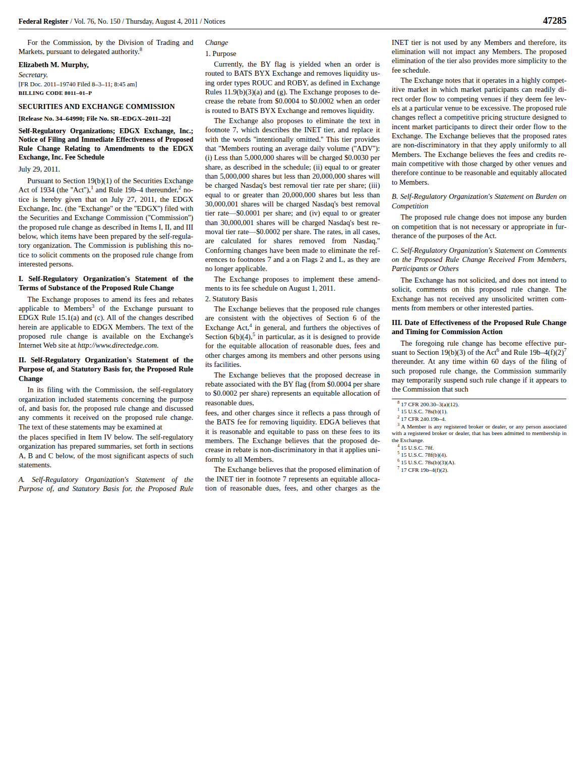Federal Register / Vol. 76, No. 150 / Thursday, August 4, 2011 / Notices
47285
For the Commission, by the Division of Trading and Markets, pursuant to delegated authority.8
Elizabeth M. Murphy,
Secretary.
[FR Doc. 2011–19740 Filed 8–3–11; 8:45 am]
BILLING CODE 8011–01–P
SECURITIES AND EXCHANGE COMMISSION
[Release No. 34–64990; File No. SR–EDGX–2011–22]
Self-Regulatory Organizations; EDGX Exchange, Inc.; Notice of Filing and Immediate Effectiveness of Proposed Rule Change Relating to Amendments to the EDGX Exchange, Inc. Fee Schedule
July 29, 2011.
Pursuant to Section 19(b)(1) of the Securities Exchange Act of 1934 (the ''Act''),1 and Rule 19b–4 thereunder,2 notice is hereby given that on July 27, 2011, the EDGX Exchange, Inc. (the ''Exchange'' or the ''EDGX'') filed with the Securities and Exchange Commission (''Commission'') the proposed rule change as described in Items I, II, and III below, which items have been prepared by the self-regulatory organization. The Commission is publishing this notice to solicit comments on the proposed rule change from interested persons.
I. Self-Regulatory Organization's Statement of the Terms of Substance of the Proposed Rule Change
The Exchange proposes to amend its fees and rebates applicable to Members3 of the Exchange pursuant to EDGX Rule 15.1(a) and (c). All of the changes described herein are applicable to EDGX Members. The text of the proposed rule change is available on the Exchange's Internet Web site at http://www.directedge.com.
II. Self-Regulatory Organization's Statement of the Purpose of, and Statutory Basis for, the Proposed Rule Change
In its filing with the Commission, the self-regulatory organization included statements concerning the purpose of, and basis for, the proposed rule change and discussed any comments it received on the proposed rule change. The text of these statements may be examined at
the places specified in Item IV below. The self-regulatory organization has prepared summaries, set forth in sections A, B and C below, of the most significant aspects of such statements.
A. Self-Regulatory Organization's Statement of the Purpose of, and Statutory Basis for, the Proposed Rule Change
1. Purpose
Currently, the BY flag is yielded when an order is routed to BATS BYX Exchange and removes liquidity using order types ROUC and ROBY, as defined in Exchange Rules 11.9(b)(3)(a) and (g). The Exchange proposes to decrease the rebate from $0.0004 to $0.0002 when an order is routed to BATS BYX Exchange and removes liquidity.
The Exchange also proposes to eliminate the text in footnote 7, which describes the INET tier, and replace it with the words ''intentionally omitted.'' This tier provides that ''Members routing an average daily volume (''ADV''): (i) Less than 5,000,000 shares will be charged $0.0030 per share, as described in the schedule; (ii) equal to or greater than 5,000,000 shares but less than 20,000,000 shares will be charged Nasdaq's best removal tier rate per share; (iii) equal to or greater than 20,000,000 shares but less than 30,000,001 shares will be charged Nasdaq's best removal tier rate—$0.0001 per share; and (iv) equal to or greater than 30,000,001 shares will be charged Nasdaq's best removal tier rate—$0.0002 per share. The rates, in all cases, are calculated for shares removed from Nasdaq.'' Conforming changes have been made to eliminate the references to footnotes 7 and a on Flags 2 and L, as they are no longer applicable.
The Exchange proposes to implement these amendments to its fee schedule on August 1, 2011.
2. Statutory Basis
The Exchange believes that the proposed rule changes are consistent with the objectives of Section 6 of the Exchange Act,4 in general, and furthers the objectives of Section 6(b)(4),5 in particular, as it is designed to provide for the equitable allocation of reasonable dues, fees and other charges among its members and other persons using its facilities.
The Exchange believes that the proposed decrease in rebate associated with the BY flag (from $0.0004 per share to $0.0002 per share) represents an equitable allocation of reasonable dues,
fees, and other charges since it reflects a pass through of the BATS fee for removing liquidity. EDGA believes that it is reasonable and equitable to pass on these fees to its members. The Exchange believes that the proposed decrease in rebate is non-discriminatory in that it applies uniformly to all Members.
The Exchange believes that the proposed elimination of the INET tier in footnote 7 represents an equitable allocation of reasonable dues, fees, and other charges as the INET tier is not used by any Members and therefore, its elimination will not impact any Members. The proposed elimination of the tier also provides more simplicity to the fee schedule.
The Exchange notes that it operates in a highly competitive market in which market participants can readily direct order flow to competing venues if they deem fee levels at a particular venue to be excessive. The proposed rule changes reflect a competitive pricing structure designed to incent market participants to direct their order flow to the Exchange. The Exchange believes that the proposed rates are non-discriminatory in that they apply uniformly to all Members. The Exchange believes the fees and credits remain competitive with those charged by other venues and therefore continue to be reasonable and equitably allocated to Members.
B. Self-Regulatory Organization's Statement on Burden on Competition
The proposed rule change does not impose any burden on competition that is not necessary or appropriate in furtherance of the purposes of the Act.
C. Self-Regulatory Organization's Statement on Comments on the Proposed Rule Change Received From Members, Participants or Others
The Exchange has not solicited, and does not intend to solicit, comments on this proposed rule change. The Exchange has not received any unsolicited written comments from members or other interested parties.
III. Date of Effectiveness of the Proposed Rule Change and Timing for Commission Action
The foregoing rule change has become effective pursuant to Section 19(b)(3) of the Act6 and Rule 19b–4(f)(2)7 thereunder. At any time within 60 days of the filing of such proposed rule change, the Commission summarily may temporarily suspend such rule change if it appears to the Commission that such
8 17 CFR 200.30–3(a)(12).
1 15 U.S.C. 78s(b)(1).
2 17 CFR 240.19b–4.
3 A Member is any registered broker or dealer, or any person associated with a registered broker or dealer, that has been admitted to membership in the Exchange.
4 15 U.S.C. 78f.
5 15 U.S.C. 78f(b)(4).
6 15 U.S.C. 78s(b)(3)(A).
7 17 CFR 19b–4(f)(2).